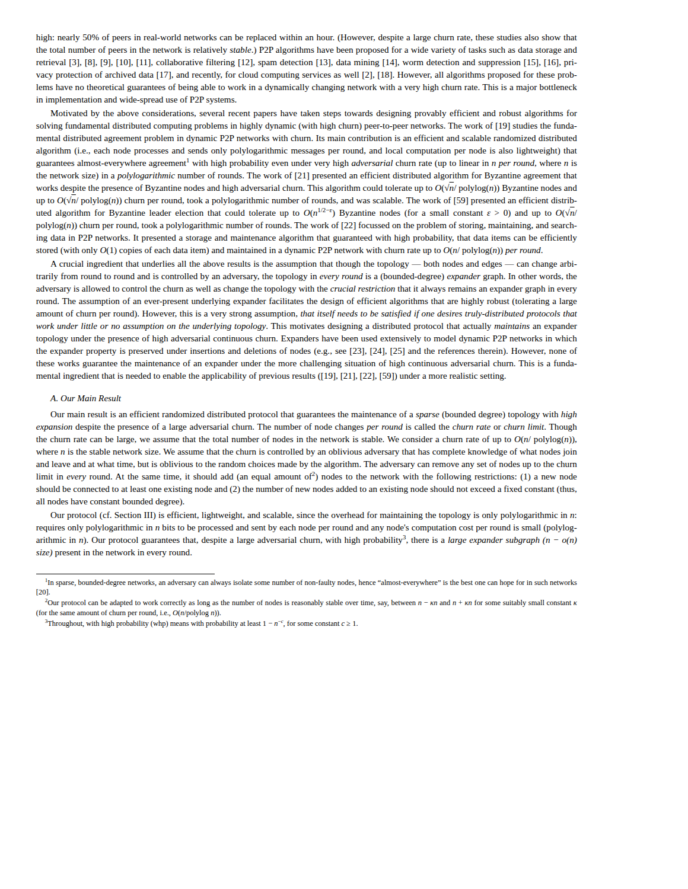high: nearly 50% of peers in real-world networks can be replaced within an hour. (However, despite a large churn rate, these studies also show that the total number of peers in the network is relatively stable.) P2P algorithms have been proposed for a wide variety of tasks such as data storage and retrieval [3], [8], [9], [10], [11], collaborative filtering [12], spam detection [13], data mining [14], worm detection and suppression [15], [16], privacy protection of archived data [17], and recently, for cloud computing services as well [2], [18]. However, all algorithms proposed for these problems have no theoretical guarantees of being able to work in a dynamically changing network with a very high churn rate. This is a major bottleneck in implementation and wide-spread use of P2P systems.
Motivated by the above considerations, several recent papers have taken steps towards designing provably efficient and robust algorithms for solving fundamental distributed computing problems in highly dynamic (with high churn) peer-to-peer networks. The work of [19] studies the fundamental distributed agreement problem in dynamic P2P networks with churn. Its main contribution is an efficient and scalable randomized distributed algorithm (i.e., each node processes and sends only polylogarithmic messages per round, and local computation per node is also lightweight) that guarantees almost-everywhere agreement1 with high probability even under very high adversarial churn rate (up to linear in n per round, where n is the network size) in a polylogarithmic number of rounds. The work of [21] presented an efficient distributed algorithm for Byzantine agreement that works despite the presence of Byzantine nodes and high adversarial churn. This algorithm could tolerate up to O(√n/ polylog(n)) Byzantine nodes and up to O(√n/ polylog(n)) churn per round, took a polylogarithmic number of rounds, and was scalable. The work of [59] presented an efficient distributed algorithm for Byzantine leader election that could tolerate up to O(n1/2−ε) Byzantine nodes (for a small constant ε > 0) and up to O(√n/ polylog(n)) churn per round, took a polylogarithmic number of rounds. The work of [22] focussed on the problem of storing, maintaining, and searching data in P2P networks. It presented a storage and maintenance algorithm that guaranteed with high probability, that data items can be efficiently stored (with only O(1) copies of each data item) and maintained in a dynamic P2P network with churn rate up to O(n/ polylog(n)) per round.
A crucial ingredient that underlies all the above results is the assumption that though the topology — both nodes and edges — can change arbitrarily from round to round and is controlled by an adversary, the topology in every round is a (bounded-degree) expander graph. In other words, the adversary is allowed to control the churn as well as change the topology with the crucial restriction that it always remains an expander graph in every round. The assumption of an ever-present underlying expander facilitates the design of efficient algorithms that are highly robust (tolerating a large amount of churn per round). However, this is a very strong assumption, that itself needs to be satisfied if one desires truly-distributed protocols that work under little or no assumption on the underlying topology. This motivates designing a distributed protocol that actually maintains an expander topology under the presence of high adversarial continuous churn. Expanders have been used extensively to model dynamic P2P networks in which the expander property is preserved under insertions and deletions of nodes (e.g., see [23], [24], [25] and the references therein). However, none of these works guarantee the maintenance of an expander under the more challenging situation of high continuous adversarial churn. This is a fundamental ingredient that is needed to enable the applicability of previous results ([19], [21], [22], [59]) under a more realistic setting.
A. Our Main Result
Our main result is an efficient randomized distributed protocol that guarantees the maintenance of a sparse (bounded degree) topology with high expansion despite the presence of a large adversarial churn. The number of node changes per round is called the churn rate or churn limit. Though the churn rate can be large, we assume that the total number of nodes in the network is stable. We consider a churn rate of up to O(n/ polylog(n)), where n is the stable network size. We assume that the churn is controlled by an oblivious adversary that has complete knowledge of what nodes join and leave and at what time, but is oblivious to the random choices made by the algorithm. The adversary can remove any set of nodes up to the churn limit in every round. At the same time, it should add (an equal amount of2) nodes to the network with the following restrictions: (1) a new node should be connected to at least one existing node and (2) the number of new nodes added to an existing node should not exceed a fixed constant (thus, all nodes have constant bounded degree).
Our protocol (cf. Section III) is efficient, lightweight, and scalable, since the overhead for maintaining the topology is only polylogarithmic in n: requires only polylogarithmic in n bits to be processed and sent by each node per round and any node's computation cost per round is small (polylogarithmic in n). Our protocol guarantees that, despite a large adversarial churn, with high probability3, there is a large expander subgraph (n − o(n) size) present in the network in every round.
1In sparse, bounded-degree networks, an adversary can always isolate some number of non-faulty nodes, hence “almost-everywhere” is the best one can hope for in such networks [20].
2Our protocol can be adapted to work correctly as long as the number of nodes is reasonably stable over time, say, between n − κn and n + κn for some suitably small constant κ (for the same amount of churn per round, i.e., O(n/polylog n)).
3Throughout, with high probability (whp) means with probability at least 1 − n−c, for some constant c ≥ 1.